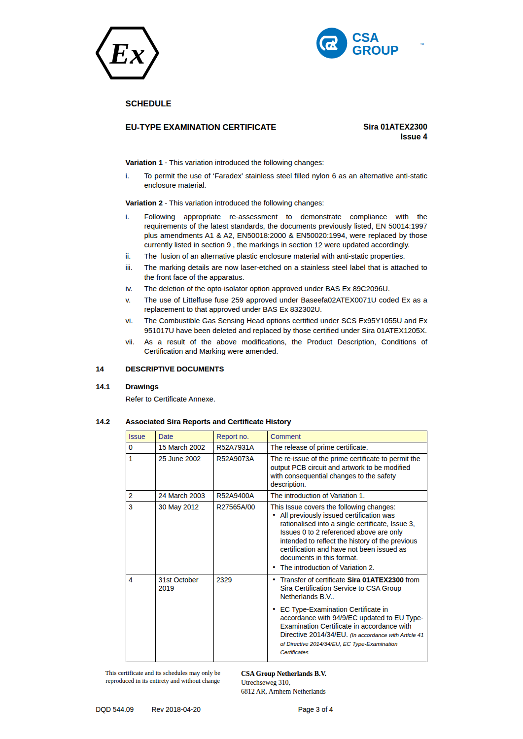Ex
CSA GROUP ™
SCHEDULE
EU-TYPE EXAMINATION CERTIFICATE
Sira 01ATEX2300
Issue 4
Variation 1 - This variation introduced the following changes:
To permit the use of ‘Faradex’ stainless steel filled nylon 6 as an alternative anti-static enclosure material.
Variation 2 - This variation introduced the following changes:
Following appropriate re-assessment to demonstrate compliance with the requirements of the latest standards, the documents previously listed, EN 50014:1997 plus amendments A1 & A2, EN50018:2000 & EN50020:1994, were replaced by those currently listed in section 9 , the markings in section 12 were updated accordingly.
The lusion of an alternative plastic enclosure material with anti-static properties.
The marking details are now laser-etched on a stainless steel label that is attached to the front face of the apparatus.
The deletion of the opto-isolator option approved under BAS Ex 89C2096U.
The use of Littelfuse fuse 259 approved under Baseefa02ATEX0071U coded Ex as a replacement to that approved under BAS Ex 832302U.
The Combustible Gas Sensing Head options certified under SCS Ex95Y1055U and Ex 951017U have been deleted and replaced by those certified under Sira 01ATEX1205X.
As a result of the above modifications, the Product Description, Conditions of Certification and Marking were amended.
14
DESCRIPTIVE DOCUMENTS
14.1
Drawings
Refer to Certificate Annexe.
14.2
Associated Sira Reports and Certificate History
| Issue | Date | Report no. | Comment |
| --- | --- | --- | --- |
| 0 | 15 March 2002 | R52A7931A | The release of prime certificate. |
| 1 | 25 June 2002 | R52A9073A | The re-issue of the prime certificate to permit the output PCB circuit and artwork to be modified with consequential changes to the safety description. |
| 2 | 24 March 2003 | R52A9400A | The introduction of Variation 1. |
| 3 | 30 May 2012 | R27565A/00 | This Issue covers the following changes: All previously issued certification was rationalised into a single certificate, Issue 3, Issues 0 to 2 referenced above are only intended to reflect the history of the previous certification and have not been issued as documents in this format. The introduction of Variation 2. |
| 4 | 31st October 2019 | 2329 | Transfer of certificate Sira 01ATEX2300 from Sira Certification Service to CSA Group Netherlands B.V.. EC Type-Examination Certificate in accordance with 94/9/EC updated to EU Type-Examination Certificate in accordance with Directive 2014/34/EU. (In accordance with Article 41 of Directive 2014/34/EU, EC Type-Examination Certificates |
This certificate and its schedules may only be reproduced in its entirety and without change
CSA Group Netherlands B.V.
Utrechseweg 310,
6812 AR, Arnhem Netherlands
DQD 544.09
Rev 2018-04-20
Page 3 of 4